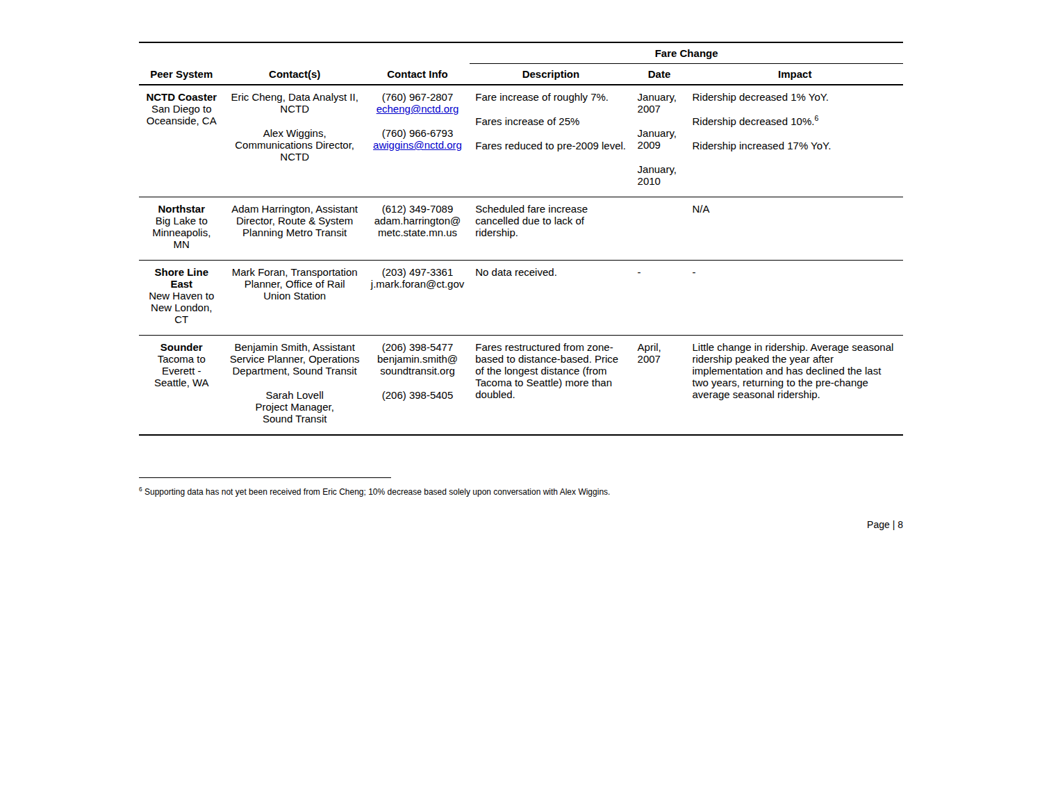| | | | Fare Change |
| --- | --- | --- | --- |
| Peer System | Contact(s) | Contact Info | Description | Date | Impact |
| NCTD Coaster San Diego to Oceanside, CA | Eric Cheng, Data Analyst II, NCTD Alex Wiggins, Communications Director, NCTD | (760) 967-2807 echeng@nctd.org (760) 966-6793 awiggins@nctd.org | Fare increase of roughly 7%. Fares increase of 25% Fares reduced to pre-2009 level. | January, 2007 January, 2009 January, 2010 | Ridership decreased 1% YoY. Ridership decreased 10%. 6 Ridership increased 17% YoY. |
| Northstar Big Lake to Minneapolis, MN | Adam Harrington, Assistant Director, Route & System Planning Metro Transit | (612) 349-7089 adam.harrington@ metc.state.mn.us | Scheduled fare increase cancelled due to lack of ridership. | | N/A |
| Shore Line East New Haven to New London, CT | Mark Foran, Transportation Planner, Office of Rail Union Station | (203) 497-3361 j.mark.foran@ct.gov | No data received. | - | - |
| Sounder Tacoma to Everett - Seattle, WA | Benjamin Smith, Assistant Service Planner, Operations Department, Sound Transit Sarah Lovell Project Manager, Sound Transit | (206) 398-5477 benjamin.smith@ soundtransit.org (206) 398-5405 | Fares restructured from zone-based to distance-based. Price of the longest distance (from Tacoma to Seattle) more than doubled. | April, 2007 | Little change in ridership. Average seasonal ridership peaked the year after implementation and has declined the last two years, returning to the pre-change average seasonal ridership. |
6 Supporting data has not yet been received from Eric Cheng; 10% decrease based solely upon conversation with Alex Wiggins.
Page | 8